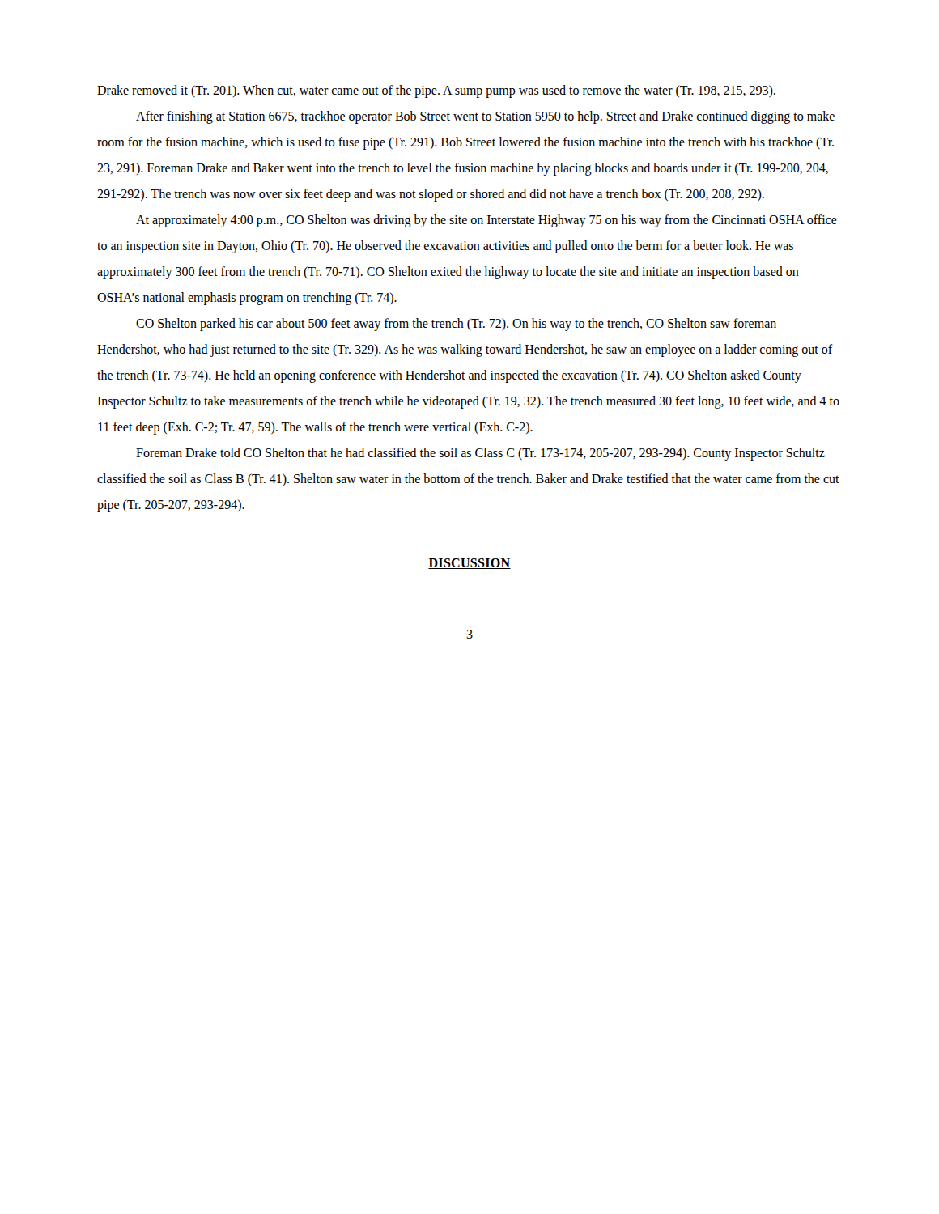Drake removed it (Tr. 201). When cut, water came out of the pipe. A sump pump was used to remove the water (Tr. 198, 215, 293).
After finishing at Station 6675, trackhoe operator Bob Street went to Station 5950 to help. Street and Drake continued digging to make room for the fusion machine, which is used to fuse pipe (Tr. 291). Bob Street lowered the fusion machine into the trench with his trackhoe (Tr. 23, 291). Foreman Drake and Baker went into the trench to level the fusion machine by placing blocks and boards under it (Tr. 199-200, 204, 291-292). The trench was now over six feet deep and was not sloped or shored and did not have a trench box (Tr. 200, 208, 292).
At approximately 4:00 p.m., CO Shelton was driving by the site on Interstate Highway 75 on his way from the Cincinnati OSHA office to an inspection site in Dayton, Ohio (Tr. 70). He observed the excavation activities and pulled onto the berm for a better look. He was approximately 300 feet from the trench (Tr. 70-71). CO Shelton exited the highway to locate the site and initiate an inspection based on OSHA’s national emphasis program on trenching (Tr. 74).
CO Shelton parked his car about 500 feet away from the trench (Tr. 72). On his way to the trench, CO Shelton saw foreman Hendershot, who had just returned to the site (Tr. 329). As he was walking toward Hendershot, he saw an employee on a ladder coming out of the trench (Tr. 73-74). He held an opening conference with Hendershot and inspected the excavation (Tr. 74). CO Shelton asked County Inspector Schultz to take measurements of the trench while he videotaped (Tr. 19, 32). The trench measured 30 feet long, 10 feet wide, and 4 to 11 feet deep (Exh. C-2; Tr. 47, 59). The walls of the trench were vertical (Exh. C-2).
Foreman Drake told CO Shelton that he had classified the soil as Class C (Tr. 173-174, 205-207, 293-294). County Inspector Schultz classified the soil as Class B (Tr. 41). Shelton saw water in the bottom of the trench. Baker and Drake testified that the water came from the cut pipe (Tr. 205-207, 293-294).
DISCUSSION
3